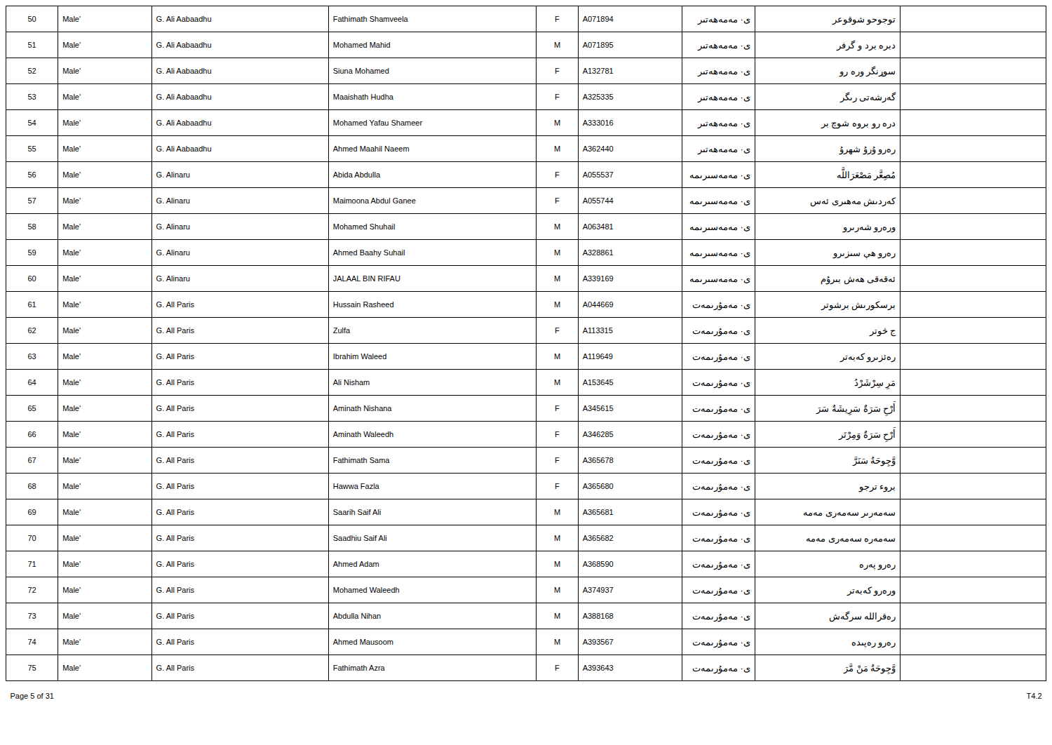| 50 | Male' | G. Ali Aabaadhu | Fathimath Shamveela | F | A071894 | ى· مەمەھەتىر | توجوحو شوقوعر | |
| 51 | Male' | G. Ali Aabaadhu | Mohamed Mahid | M | A071895 | ى· مەمەھەتىر | دبره برد و گرفر | |
| 52 | Male' | G. Ali Aabaadhu | Siuna Mohamed | F | A132781 | ى· مەمەھەتىر | سوړنگر وره رو | |
| 53 | Male' | G. Ali Aabaadhu | Maaishath Hudha | F | A325335 | ى· مەمەھەتىر | گەرشەتى رىگر | |
| 54 | Male' | G. Ali Aabaadhu | Mohamed Yafau Shameer | M | A333016 | ى· مەمەھەتىر | دره رو بروه شوچ بر | |
| 55 | Male' | G. Ali Aabaadhu | Ahmed Maahil Naeem | M | A362440 | ى· مەمەھەتىر | رەرو ۇرۇ شھرۇ | |
| 56 | Male' | G. Alinaru | Abida Abdulla | F | A055537 | ى· مەمەسىرىمە | مُصِعَّر مَصْعَرَاللَّه | |
| 57 | Male' | G. Alinaru | Maimoona Abdul Ganee | F | A055744 | ى· مەمەسىرىمە | كەردىش مەھىرى ئەس | |
| 58 | Male' | G. Alinaru | Mohamed Shuhail | M | A063481 | ى· مەمەسىرىمە | ورەرو شەرىرو | |
| 59 | Male' | G. Alinaru | Ahmed Baahy Suhail | M | A328861 | ى· مەمەسىرىمە | رەرو ھې سىزىرو | |
| 60 | Male' | G. Alinaru | JALAAL BIN RIFAU | M | A339169 | ى· مەمەسىرىمە | ئەقەقى ھەش بىرۇم | |
| 61 | Male' | G. All Paris | Hussain Rasheed | M | A044669 | ى· مەمۇرىمەت | برسكورىش برشوتر | |
| 62 | Male' | G. All Paris | Zulfa | F | A113315 | ى· مەمۇرىمەت | ج څوتر | |
| 63 | Male' | G. All Paris | Ibrahim Waleed | M | A119649 | ى· مەمۇرىمەت | رەئزىرو كەبەتر | |
| 64 | Male' | G. All Paris | Ali Nisham | M | A153645 | ى· مەمۇرىمەت | مَرِ سِرْشَرْدُ | |
| 65 | Male' | G. All Paris | Aminath Nishana | F | A345615 | ى· مەمۇرىمەت | أَرْحِ سَرَةٌ سَرِيشَةٌ سَرَ | |
| 66 | Male' | G. All Paris | Aminath Waleedh | F | A346285 | ى· مەمۇرىمەت | أَرْحِ سَرَةٌ وَمِرْتَر | |
| 67 | Male' | G. All Paris | Fathimath Sama | F | A365678 | ى· مەمۇرىمەت | وَّجِوحَةُ سَنَرَّ | |
| 68 | Male' | G. All Paris | Hawwa Fazla | F | A365680 | ى· مەمۇرىمەت | بروء ترجو | |
| 69 | Male' | G. All Paris | Saarih Saif Ali | M | A365681 | ى· مەمۇرىمەت | سەمەرىر سەمەرى مەمە | |
| 70 | Male' | G. All Paris | Saadhiu Saif Ali | M | A365682 | ى· مەمۇرىمەت | سەمەرە سەمەرى مەمە | |
| 71 | Male' | G. All Paris | Ahmed Adam | M | A368590 | ى· مەمۇرىمەت | رەرو پەرە | |
| 72 | Male' | G. All Paris | Mohamed Waleedh | M | A374937 | ى· مەمۇرىمەت | ورەرو كەبەتر | |
| 73 | Male' | G. All Paris | Abdulla Nihan | M | A388168 | ى· مەمۇرىمەت | رەقراللە سرگەش | |
| 74 | Male' | G. All Paris | Ahmed Mausoom | M | A393567 | ى· مەمۇرىمەت | رەرو رەپىدە | |
| 75 | Male' | G. All Paris | Fathimath Azra | F | A393643 | ى· مەمۇرىمەت | وَّجِوحَةُ مَنْ مَّرَ | |
| Page 5 of 31 | T4.2 |